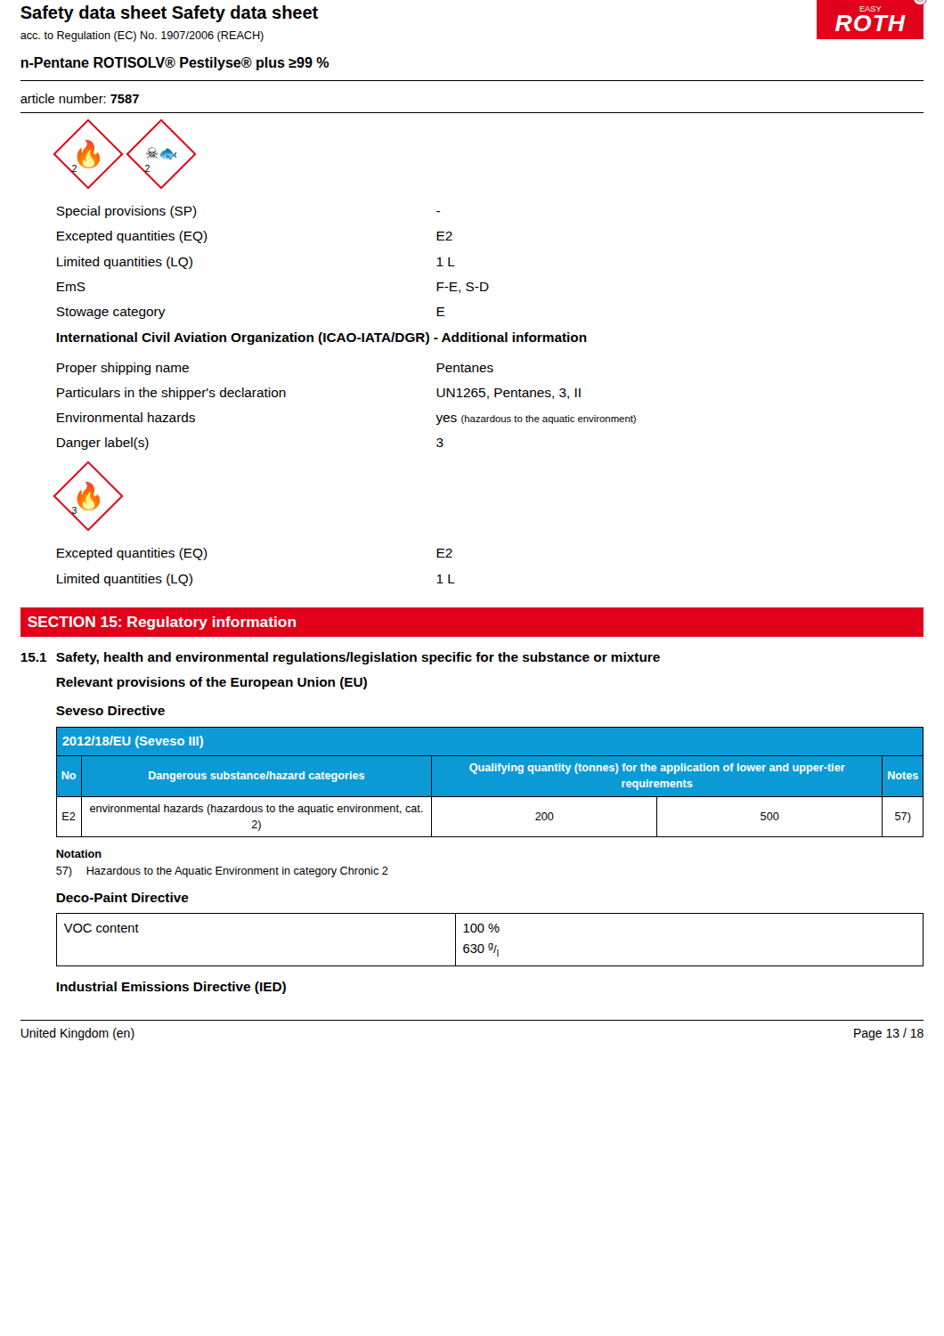Safety data sheet Safety data sheet
acc. to Regulation (EC) No. 1907/2006 (REACH)
n-Pentane ROTISOLV® Pestilyse® plus ≥99 %
® EASY ROTH
article number: 7587
2
2
Special provisions (SP)
-
Excepted quantities (EQ)
E2
Limited quantities (LQ)
1 L
EmS
F-E, S-D
Stowage category
E
International Civil Aviation Organization (ICAO-IATA/DGR) - Additional information
Proper shipping name
Pentanes
Particulars in the shipper's declaration
UN1265, Pentanes, 3, II
Environmental hazards
yes (hazardous to the aquatic environment)
Danger label(s)
3
3
Excepted quantities (EQ)
E2
Limited quantities (LQ)
1 L
SECTION 15: Regulatory information
15.1
Safety, health and environmental regulations/legislation specific for the substance or mixture
Relevant provisions of the European Union (EU)
Seveso Directive
| 2012/18/EU (Seveso III) |
| --- |
| No | Dangerous substance/hazard categories | Qualifying quantity (tonnes) for the application of lower and upper-tier requirements | Notes |
| E2 | environmental hazards (hazardous to the aquatic environment, cat. 2) | 200 | 500 | 57) |
Notation
57) Hazardous to the Aquatic Environment in category Chronic 2
Deco-Paint Directive
| VOC content | 100 % 630 g / l |
Industrial Emissions Directive (IED)
United Kingdom (en) Page 13 / 18